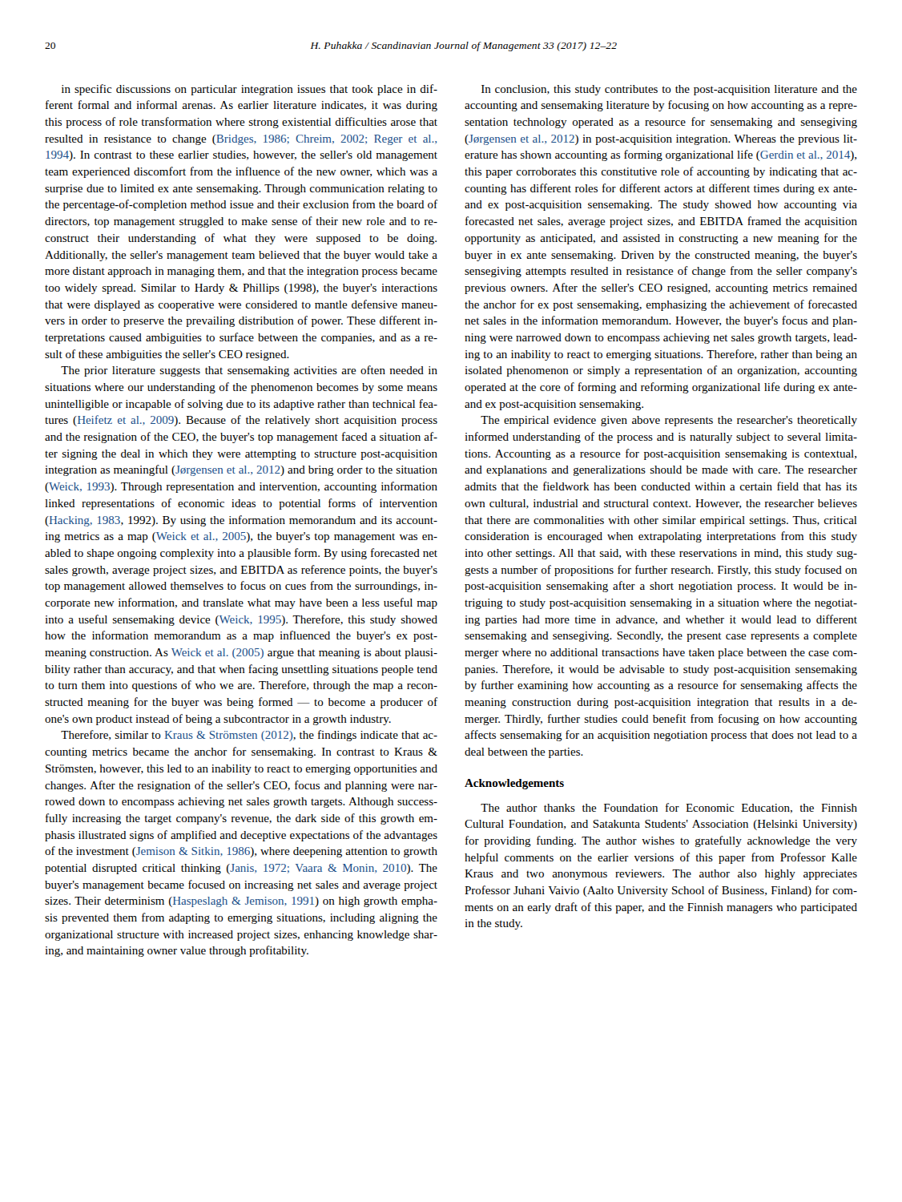20 H. Puhakka / Scandinavian Journal of Management 33 (2017) 12–22
in specific discussions on particular integration issues that took place in different formal and informal arenas. As earlier literature indicates, it was during this process of role transformation where strong existential difficulties arose that resulted in resistance to change (Bridges, 1986; Chreim, 2002; Reger et al., 1994). In contrast to these earlier studies, however, the seller's old management team experienced discomfort from the influence of the new owner, which was a surprise due to limited ex ante sensemaking. Through communication relating to the percentage-of-completion method issue and their exclusion from the board of directors, top management struggled to make sense of their new role and to reconstruct their understanding of what they were supposed to be doing. Additionally, the seller's management team believed that the buyer would take a more distant approach in managing them, and that the integration process became too widely spread. Similar to Hardy & Phillips (1998), the buyer's interactions that were displayed as cooperative were considered to mantle defensive maneuvers in order to preserve the prevailing distribution of power. These different interpretations caused ambiguities to surface between the companies, and as a result of these ambiguities the seller's CEO resigned.
The prior literature suggests that sensemaking activities are often needed in situations where our understanding of the phenomenon becomes by some means unintelligible or incapable of solving due to its adaptive rather than technical features (Heifetz et al., 2009). Because of the relatively short acquisition process and the resignation of the CEO, the buyer's top management faced a situation after signing the deal in which they were attempting to structure post-acquisition integration as meaningful (Jørgensen et al., 2012) and bring order to the situation (Weick, 1993). Through representation and intervention, accounting information linked representations of economic ideas to potential forms of intervention (Hacking, 1983, 1992). By using the information memorandum and its accounting metrics as a map (Weick et al., 2005), the buyer's top management was enabled to shape ongoing complexity into a plausible form. By using forecasted net sales growth, average project sizes, and EBITDA as reference points, the buyer's top management allowed themselves to focus on cues from the surroundings, incorporate new information, and translate what may have been a less useful map into a useful sensemaking device (Weick, 1995). Therefore, this study showed how the information memorandum as a map influenced the buyer's ex post-meaning construction. As Weick et al. (2005) argue that meaning is about plausibility rather than accuracy, and that when facing unsettling situations people tend to turn them into questions of who we are. Therefore, through the map a reconstructed meaning for the buyer was being formed — to become a producer of one's own product instead of being a subcontractor in a growth industry.
Therefore, similar to Kraus & Strömsten (2012), the findings indicate that accounting metrics became the anchor for sensemaking. In contrast to Kraus & Strömsten, however, this led to an inability to react to emerging opportunities and changes. After the resignation of the seller's CEO, focus and planning were narrowed down to encompass achieving net sales growth targets. Although successfully increasing the target company's revenue, the dark side of this growth emphasis illustrated signs of amplified and deceptive expectations of the advantages of the investment (Jemison & Sitkin, 1986), where deepening attention to growth potential disrupted critical thinking (Janis, 1972; Vaara & Monin, 2010). The buyer's management became focused on increasing net sales and average project sizes. Their determinism (Haspeslagh & Jemison, 1991) on high growth emphasis prevented them from adapting to emerging situations, including aligning the organizational structure with increased project sizes, enhancing knowledge sharing, and maintaining owner value through profitability.
In conclusion, this study contributes to the post-acquisition literature and the accounting and sensemaking literature by focusing on how accounting as a representation technology operated as a resource for sensemaking and sensegiving (Jørgensen et al., 2012) in post-acquisition integration. Whereas the previous literature has shown accounting as forming organizational life (Gerdin et al., 2014), this paper corroborates this constitutive role of accounting by indicating that accounting has different roles for different actors at different times during ex ante- and ex post-acquisition sensemaking. The study showed how accounting via forecasted net sales, average project sizes, and EBITDA framed the acquisition opportunity as anticipated, and assisted in constructing a new meaning for the buyer in ex ante sensemaking. Driven by the constructed meaning, the buyer's sensegiving attempts resulted in resistance of change from the seller company's previous owners. After the seller's CEO resigned, accounting metrics remained the anchor for ex post sensemaking, emphasizing the achievement of forecasted net sales in the information memorandum. However, the buyer's focus and planning were narrowed down to encompass achieving net sales growth targets, leading to an inability to react to emerging situations. Therefore, rather than being an isolated phenomenon or simply a representation of an organization, accounting operated at the core of forming and reforming organizational life during ex ante- and ex post-acquisition sensemaking.
The empirical evidence given above represents the researcher's theoretically informed understanding of the process and is naturally subject to several limitations. Accounting as a resource for post-acquisition sensemaking is contextual, and explanations and generalizations should be made with care. The researcher admits that the fieldwork has been conducted within a certain field that has its own cultural, industrial and structural context. However, the researcher believes that there are commonalities with other similar empirical settings. Thus, critical consideration is encouraged when extrapolating interpretations from this study into other settings. All that said, with these reservations in mind, this study suggests a number of propositions for further research. Firstly, this study focused on post-acquisition sensemaking after a short negotiation process. It would be intriguing to study post-acquisition sensemaking in a situation where the negotiating parties had more time in advance, and whether it would lead to different sensemaking and sensegiving. Secondly, the present case represents a complete merger where no additional transactions have taken place between the case companies. Therefore, it would be advisable to study post-acquisition sensemaking by further examining how accounting as a resource for sensemaking affects the meaning construction during post-acquisition integration that results in a demerger. Thirdly, further studies could benefit from focusing on how accounting affects sensemaking for an acquisition negotiation process that does not lead to a deal between the parties.
Acknowledgements
The author thanks the Foundation for Economic Education, the Finnish Cultural Foundation, and Satakunta Students' Association (Helsinki University) for providing funding. The author wishes to gratefully acknowledge the very helpful comments on the earlier versions of this paper from Professor Kalle Kraus and two anonymous reviewers. The author also highly appreciates Professor Juhani Vaivio (Aalto University School of Business, Finland) for comments on an early draft of this paper, and the Finnish managers who participated in the study.